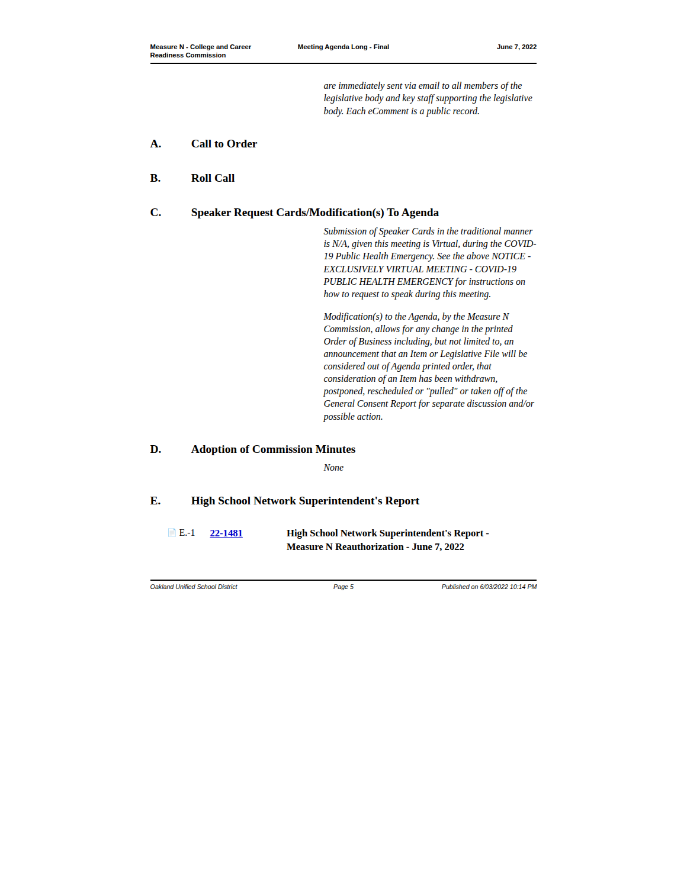Measure N - College and Career
Readiness Commission
Meeting Agenda Long - Final
June 7, 2022
are immediately sent via email to all members of the legislative body and key staff supporting the legislative body. Each eComment is a public record.
A.
Call to Order
B.
Roll Call
C.
Speaker Request Cards/Modification(s) To Agenda
Submission of Speaker Cards in the traditional manner is N/A, given this meeting is Virtual, during the COVID-19 Public Health Emergency. See the above NOTICE - EXCLUSIVELY VIRTUAL MEETING - COVID-19 PUBLIC HEALTH EMERGENCY for instructions on how to request to speak during this meeting.
Modification(s) to the Agenda, by the Measure N Commission, allows for any change in the printed Order of Business including, but not limited to, an announcement that an Item or Legislative File will be considered out of Agenda printed order, that consideration of an Item has been withdrawn, postponed, rescheduled or "pulled" or taken off of the General Consent Report for separate discussion and/or possible action.
D.
Adoption of Commission Minutes
None
E.
High School Network Superintendent's Report
📄E.-1
22-1481
High School Network Superintendent's Report - Measure N Reauthorization - June 7, 2022
Oakland Unified School District
Page 5
Published on 6/03/2022 10:14 PM